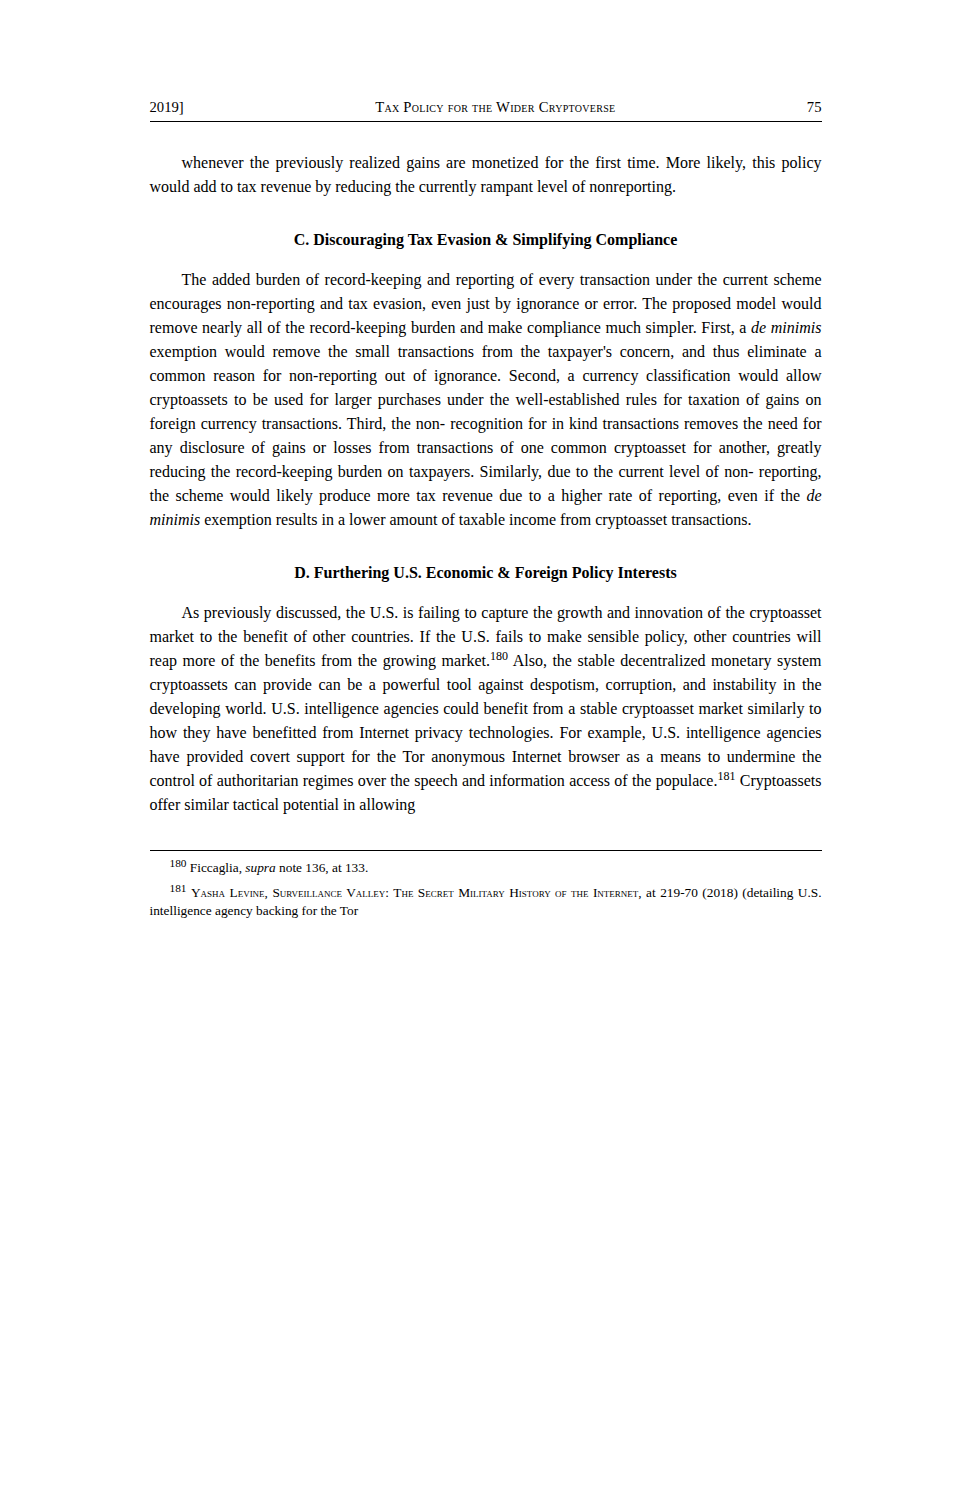2019] Tax Policy for the Wider Cryptoverse 75
whenever the previously realized gains are monetized for the first time. More likely, this policy would add to tax revenue by reducing the currently rampant level of nonreporting.
C. Discouraging Tax Evasion & Simplifying Compliance
The added burden of record-keeping and reporting of every transaction under the current scheme encourages non-reporting and tax evasion, even just by ignorance or error. The proposed model would remove nearly all of the record-keeping burden and make compliance much simpler. First, a de minimis exemption would remove the small transactions from the taxpayer's concern, and thus eliminate a common reason for non-reporting out of ignorance. Second, a currency classification would allow cryptoassets to be used for larger purchases under the well-established rules for taxation of gains on foreign currency transactions. Third, the non- recognition for in kind transactions removes the need for any disclosure of gains or losses from transactions of one common cryptoasset for another, greatly reducing the record-keeping burden on taxpayers. Similarly, due to the current level of non- reporting, the scheme would likely produce more tax revenue due to a higher rate of reporting, even if the de minimis exemption results in a lower amount of taxable income from cryptoasset transactions.
D. Furthering U.S. Economic & Foreign Policy Interests
As previously discussed, the U.S. is failing to capture the growth and innovation of the cryptoasset market to the benefit of other countries. If the U.S. fails to make sensible policy, other countries will reap more of the benefits from the growing market.180 Also, the stable decentralized monetary system cryptoassets can provide can be a powerful tool against despotism, corruption, and instability in the developing world. U.S. intelligence agencies could benefit from a stable cryptoasset market similarly to how they have benefitted from Internet privacy technologies. For example, U.S. intelligence agencies have provided covert support for the Tor anonymous Internet browser as a means to undermine the control of authoritarian regimes over the speech and information access of the populace.181 Cryptoassets offer similar tactical potential in allowing
180 Ficcaglia, supra note 136, at 133.
181 Yasha Levine, Surveillance Valley: The Secret Military History of the Internet, at 219-70 (2018) (detailing U.S. intelligence agency backing for the Tor